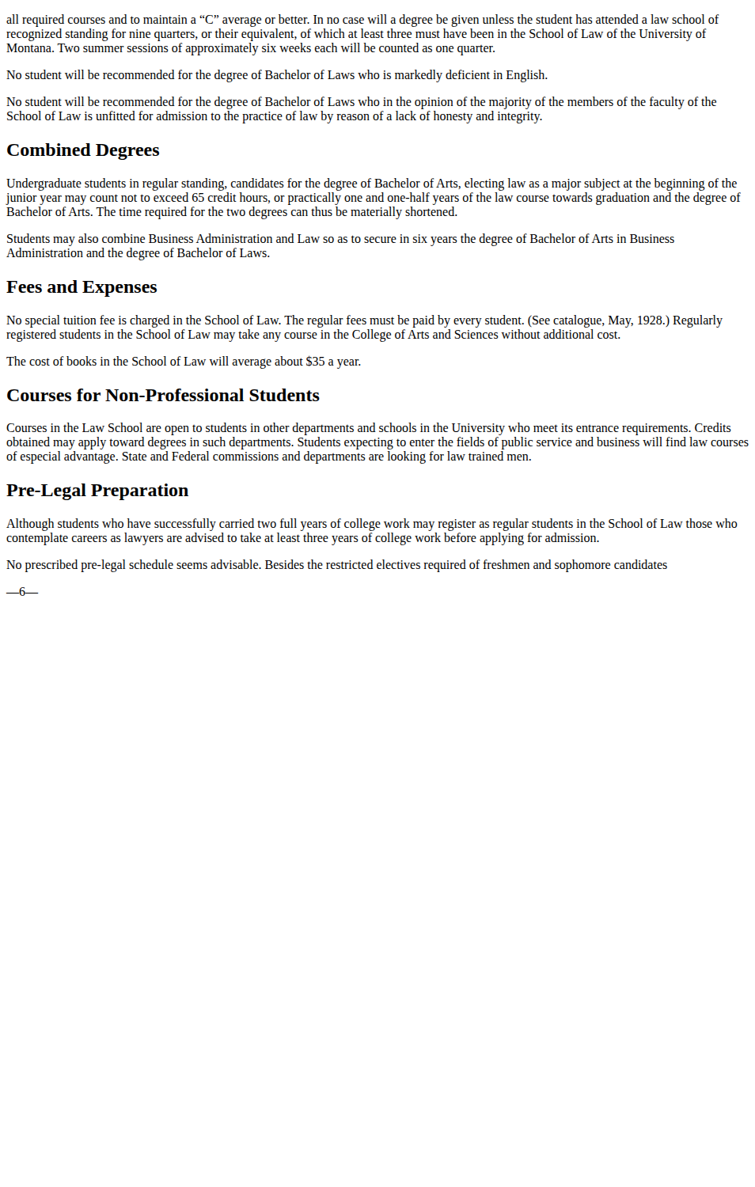all required courses and to maintain a “C” average or better. In no case will a degree be given unless the student has attended a law school of recognized standing for nine quarters, or their equivalent, of which at least three must have been in the School of Law of the University of Montana. Two summer sessions of approximately six weeks each will be counted as one quarter.
No student will be recommended for the degree of Bachelor of Laws who is markedly deficient in English.
No student will be recommended for the degree of Bachelor of Laws who in the opinion of the majority of the members of the faculty of the School of Law is unfitted for admission to the practice of law by reason of a lack of honesty and integrity.
Combined Degrees
Undergraduate students in regular standing, candidates for the degree of Bachelor of Arts, electing law as a major subject at the beginning of the junior year may count not to exceed 65 credit hours, or practically one and one-half years of the law course towards graduation and the degree of Bachelor of Arts. The time required for the two degrees can thus be materially shortened.
Students may also combine Business Administration and Law so as to secure in six years the degree of Bachelor of Arts in Business Administration and the degree of Bachelor of Laws.
Fees and Expenses
No special tuition fee is charged in the School of Law. The regular fees must be paid by every student. (See catalogue, May, 1928.) Regularly registered students in the School of Law may take any course in the College of Arts and Sciences without additional cost.
The cost of books in the School of Law will average about $35 a year.
Courses for Non-Professional Students
Courses in the Law School are open to students in other departments and schools in the University who meet its entrance requirements. Credits obtained may apply toward degrees in such departments. Students expecting to enter the fields of public service and business will find law courses of especial advantage. State and Federal commissions and departments are looking for law trained men.
Pre-Legal Preparation
Although students who have successfully carried two full years of college work may register as regular students in the School of Law those who contemplate careers as lawyers are advised to take at least three years of college work before applying for admission.
No prescribed pre-legal schedule seems advisable. Besides the restricted electives required of freshmen and sophomore candidates
—6—